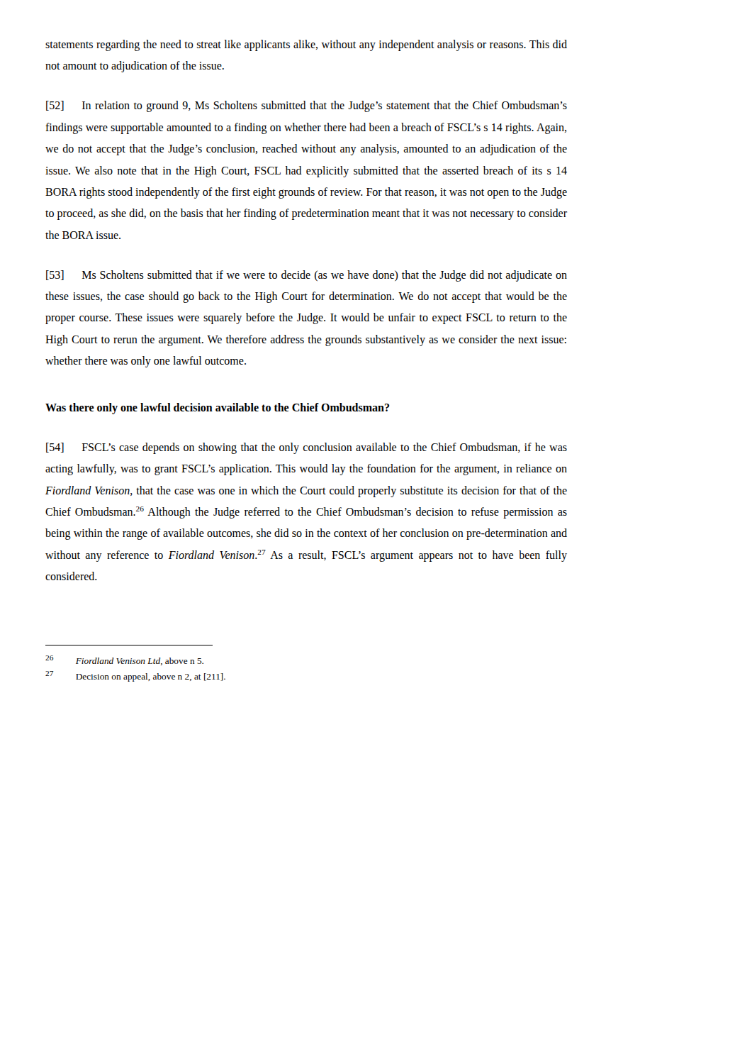statements regarding the need to streat like applicants alike, without any independent analysis or reasons. This did not amount to adjudication of the issue.
[52] In relation to ground 9, Ms Scholtens submitted that the Judge’s statement that the Chief Ombudsman’s findings were supportable amounted to a finding on whether there had been a breach of FSCL’s s 14 rights. Again, we do not accept that the Judge’s conclusion, reached without any analysis, amounted to an adjudication of the issue. We also note that in the High Court, FSCL had explicitly submitted that the asserted breach of its s 14 BORA rights stood independently of the first eight grounds of review. For that reason, it was not open to the Judge to proceed, as she did, on the basis that her finding of predetermination meant that it was not necessary to consider the BORA issue.
[53] Ms Scholtens submitted that if we were to decide (as we have done) that the Judge did not adjudicate on these issues, the case should go back to the High Court for determination. We do not accept that would be the proper course. These issues were squarely before the Judge. It would be unfair to expect FSCL to return to the High Court to rerun the argument. We therefore address the grounds substantively as we consider the next issue: whether there was only one lawful outcome.
Was there only one lawful decision available to the Chief Ombudsman?
[54] FSCL’s case depends on showing that the only conclusion available to the Chief Ombudsman, if he was acting lawfully, was to grant FSCL’s application. This would lay the foundation for the argument, in reliance on Fiordland Venison, that the case was one in which the Court could properly substitute its decision for that of the Chief Ombudsman.26 Although the Judge referred to the Chief Ombudsman’s decision to refuse permission as being within the range of available outcomes, she did so in the context of her conclusion on pre-determination and without any reference to Fiordland Venison.27 As a result, FSCL’s argument appears not to have been fully considered.
26 Fiordland Venison Ltd, above n 5.
27 Decision on appeal, above n 2, at [211].